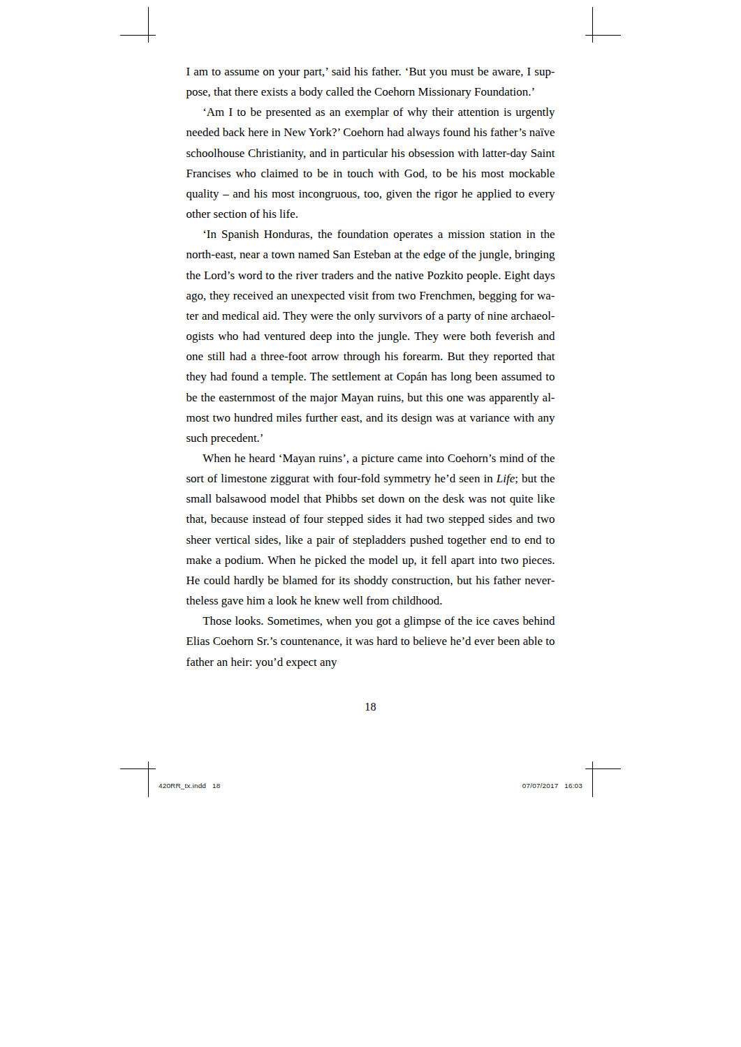I am to assume on your part,’ said his father. ‘But you must be aware, I suppose, that there exists a body called the Coehorn Missionary Foundation.’
‘Am I to be presented as an exemplar of why their attention is urgently needed back here in New York?’ Coehorn had always found his father’s naïve schoolhouse Christianity, and in particular his obsession with latter-day Saint Francises who claimed to be in touch with God, to be his most mockable quality – and his most incongruous, too, given the rigor he applied to every other section of his life.
‘In Spanish Honduras, the foundation operates a mission station in the north-east, near a town named San Esteban at the edge of the jungle, bringing the Lord’s word to the river traders and the native Pozkito people. Eight days ago, they received an unexpected visit from two Frenchmen, begging for water and medical aid. They were the only survivors of a party of nine archaeologists who had ventured deep into the jungle. They were both feverish and one still had a three-foot arrow through his forearm. But they reported that they had found a temple. The settlement at Copán has long been assumed to be the easternmost of the major Mayan ruins, but this one was apparently almost two hundred miles further east, and its design was at variance with any such precedent.’
When he heard ‘Mayan ruins’, a picture came into Coehorn’s mind of the sort of limestone ziggurat with four-fold symmetry he’d seen in Life; but the small balsawood model that Phibbs set down on the desk was not quite like that, because instead of four stepped sides it had two stepped sides and two sheer vertical sides, like a pair of stepladders pushed together end to end to make a podium. When he picked the model up, it fell apart into two pieces. He could hardly be blamed for its shoddy construction, but his father nevertheless gave him a look he knew well from childhood.
Those looks. Sometimes, when you got a glimpse of the ice caves behind Elias Coehorn Sr.’s countenance, it was hard to believe he’d ever been able to father an heir: you’d expect any
18
420RR_tx.indd 18 07/07/2017 16:03